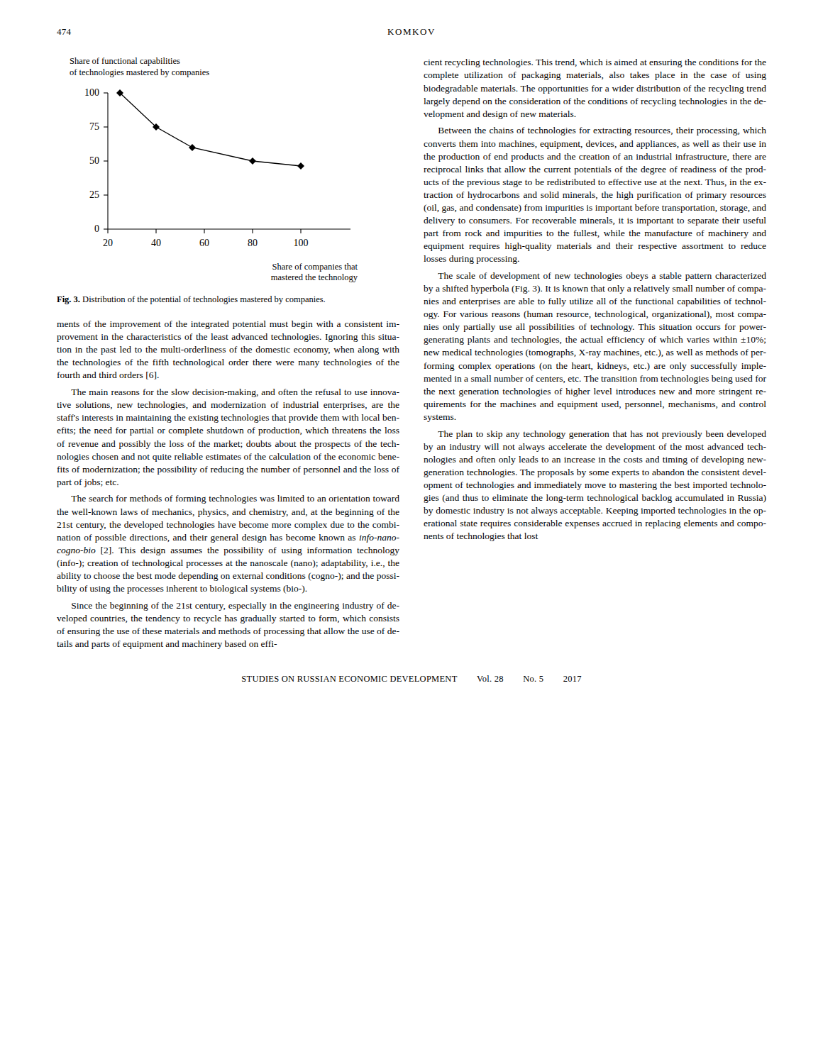474
KOMKOV
Share of functional capabilities
of technologies mastered by companies
100 75 50 25 0 20 40 60 80 100
Share of companies that
mastered the technology
Fig. 3. Distribution of the potential of technologies mastered by companies.
ments of the improvement of the integrated potential must begin with a consistent improvement in the characteristics of the least advanced technologies. Ignoring this situation in the past led to the multi-orderliness of the domestic economy, when along with the technologies of the fifth technological order there were many technologies of the fourth and third orders [6].
The main reasons for the slow decision-making, and often the refusal to use innovative solutions, new technologies, and modernization of industrial enterprises, are the staff's interests in maintaining the existing technologies that provide them with local benefits; the need for partial or complete shutdown of production, which threatens the loss of revenue and possibly the loss of the market; doubts about the prospects of the technologies chosen and not quite reliable estimates of the calculation of the economic benefits of modernization; the possibility of reducing the number of personnel and the loss of part of jobs; etc.
The search for methods of forming technologies was limited to an orientation toward the well-known laws of mechanics, physics, and chemistry, and, at the beginning of the 21st century, the developed technologies have become more complex due to the combination of possible directions, and their general design has become known as info-nano-cogno-bio [2]. This design assumes the possibility of using information technology (info-); creation of technological processes at the nanoscale (nano); adaptability, i.e., the ability to choose the best mode depending on external conditions (cogno-); and the possibility of using the processes inherent to biological systems (bio-).
Since the beginning of the 21st century, especially in the engineering industry of developed countries, the tendency to recycle has gradually started to form, which consists of ensuring the use of these materials and methods of processing that allow the use of details and parts of equipment and machinery based on effi-
cient recycling technologies. This trend, which is aimed at ensuring the conditions for the complete utilization of packaging materials, also takes place in the case of using biodegradable materials. The opportunities for a wider distribution of the recycling trend largely depend on the consideration of the conditions of recycling technologies in the development and design of new materials.
Between the chains of technologies for extracting resources, their processing, which converts them into machines, equipment, devices, and appliances, as well as their use in the production of end products and the creation of an industrial infrastructure, there are reciprocal links that allow the current potentials of the degree of readiness of the products of the previous stage to be redistributed to effective use at the next. Thus, in the extraction of hydrocarbons and solid minerals, the high purification of primary resources (oil, gas, and condensate) from impurities is important before transportation, storage, and delivery to consumers. For recoverable minerals, it is important to separate their useful part from rock and impurities to the fullest, while the manufacture of machinery and equipment requires high-quality materials and their respective assortment to reduce losses during processing.
The scale of development of new technologies obeys a stable pattern characterized by a shifted hyperbola (Fig. 3). It is known that only a relatively small number of companies and enterprises are able to fully utilize all of the functional capabilities of technology. For various reasons (human resource, technological, organizational), most companies only partially use all possibilities of technology. This situation occurs for power-generating plants and technologies, the actual efficiency of which varies within ±10%; new medical technologies (tomographs, X-ray machines, etc.), as well as methods of performing complex operations (on the heart, kidneys, etc.) are only successfully implemented in a small number of centers, etc. The transition from technologies being used for the next generation technologies of higher level introduces new and more stringent requirements for the machines and equipment used, personnel, mechanisms, and control systems.
The plan to skip any technology generation that has not previously been developed by an industry will not always accelerate the development of the most advanced technologies and often only leads to an increase in the costs and timing of developing new-generation technologies. The proposals by some experts to abandon the consistent development of technologies and immediately move to mastering the best imported technologies (and thus to eliminate the long-term technological backlog accumulated in Russia) by domestic industry is not always acceptable. Keeping imported technologies in the operational state requires considerable expenses accrued in replacing elements and components of technologies that lost
STUDIES ON RUSSIAN ECONOMIC DEVELOPMENT Vol. 28 No. 5 2017